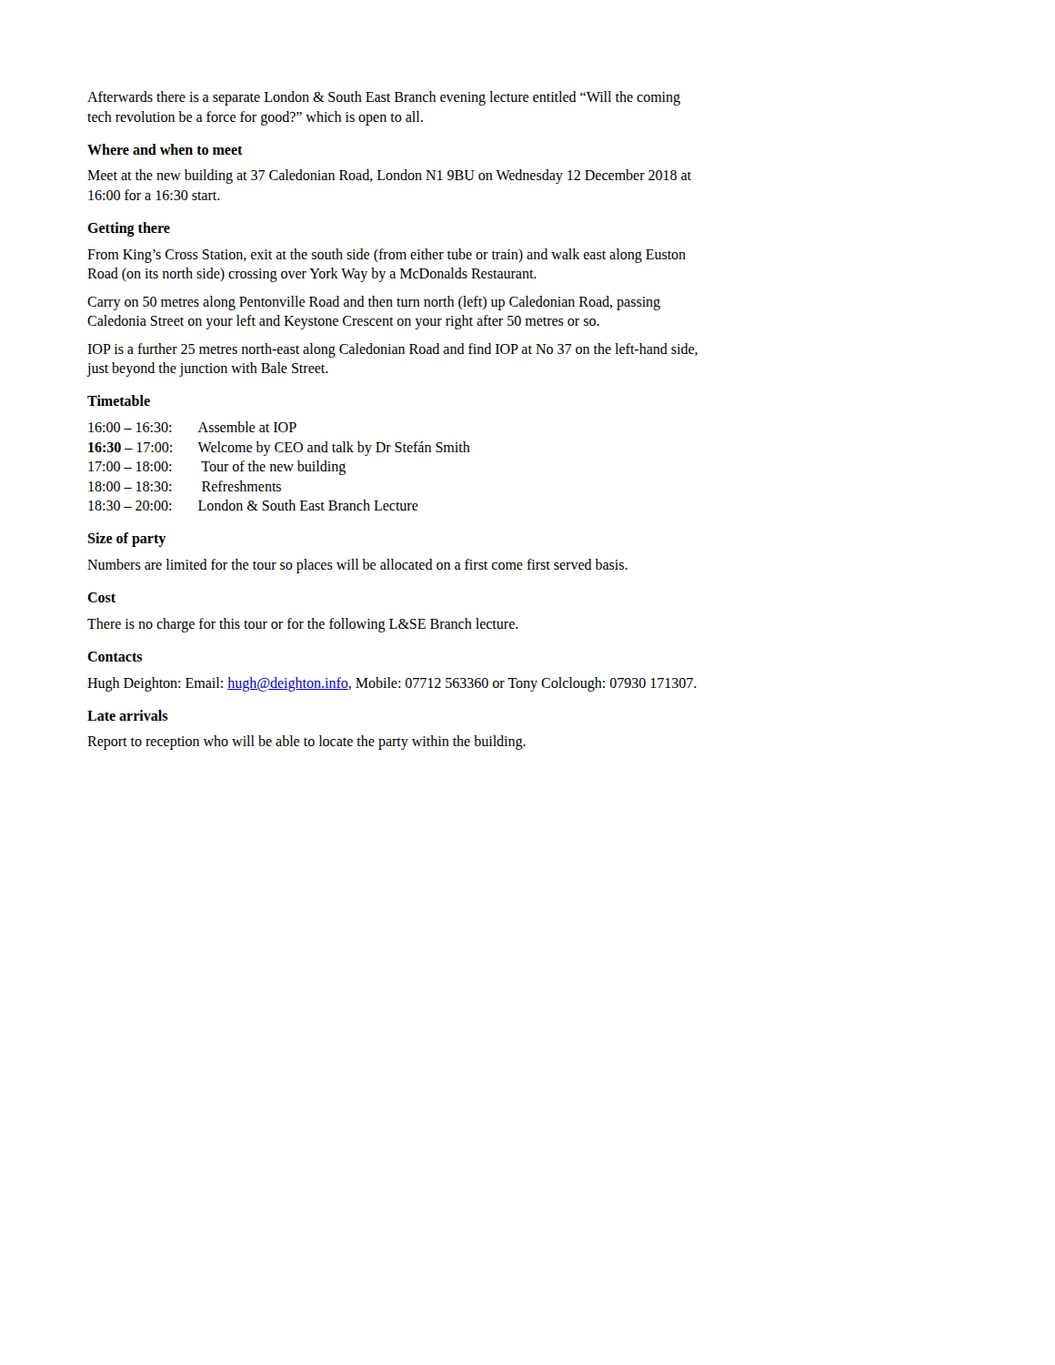Afterwards there is a separate London & South East Branch evening lecture entitled “Will the coming tech revolution be a force for good?” which is open to all.
Where and when to meet
Meet at the new building at 37 Caledonian Road, London N1 9BU on Wednesday 12 December 2018 at 16:00 for a 16:30 start.
Getting there
From King’s Cross Station, exit at the south side (from either tube or train) and walk east along Euston Road (on its north side) crossing over York Way by a McDonalds Restaurant.
Carry on 50 metres along Pentonville Road and then turn north (left) up Caledonian Road, passing Caledonia Street on your left and Keystone Crescent on your right after 50 metres or so.
IOP is a further 25 metres north-east along Caledonian Road and find IOP at No 37 on the left-hand side, just beyond the junction with Bale Street.
Timetable
16:00 – 16:30: Assemble at IOP
16:30 – 17:00: Welcome by CEO and talk by Dr Stefán Smith
17:00 – 18:00: Tour of the new building
18:00 – 18:30: Refreshments
18:30 – 20:00: London & South East Branch Lecture
Size of party
Numbers are limited for the tour so places will be allocated on a first come first served basis.
Cost
There is no charge for this tour or for the following L&SE Branch lecture.
Contacts
Hugh Deighton: Email: hugh@deighton.info, Mobile: 07712 563360 or Tony Colclough: 07930 171307.
Late arrivals
Report to reception who will be able to locate the party within the building.